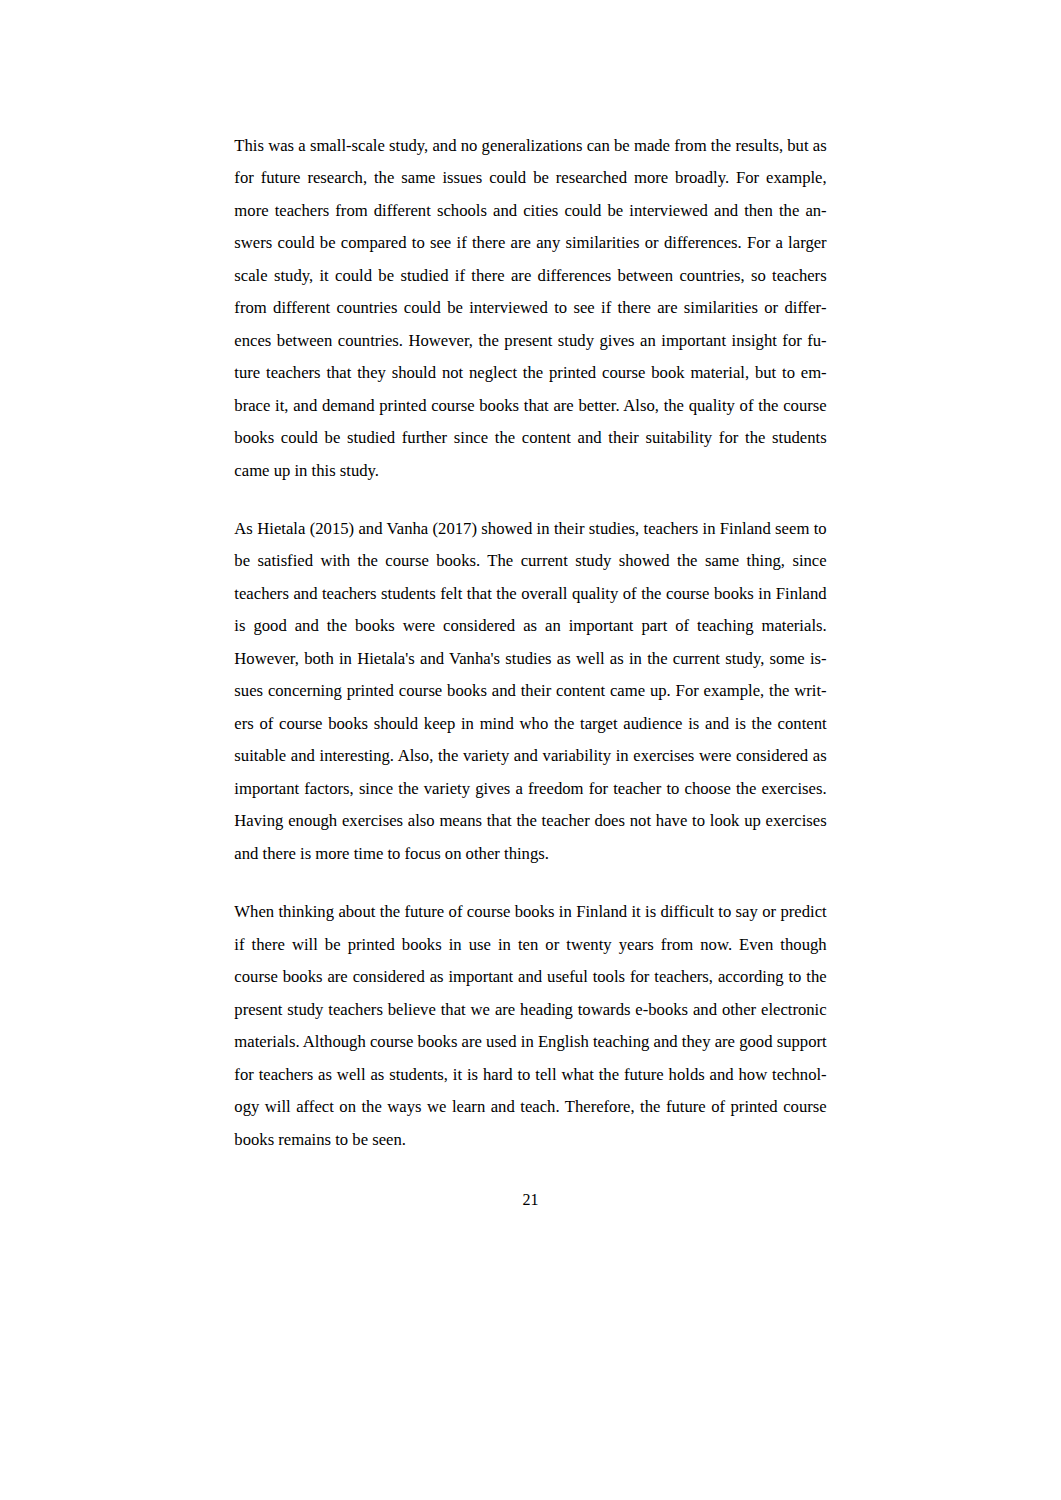This was a small-scale study, and no generalizations can be made from the results, but as for future research, the same issues could be researched more broadly. For example, more teachers from different schools and cities could be interviewed and then the answers could be compared to see if there are any similarities or differences. For a larger scale study, it could be studied if there are differences between countries, so teachers from different countries could be interviewed to see if there are similarities or differences between countries. However, the present study gives an important insight for future teachers that they should not neglect the printed course book material, but to embrace it, and demand printed course books that are better. Also, the quality of the course books could be studied further since the content and their suitability for the students came up in this study.
As Hietala (2015) and Vanha (2017) showed in their studies, teachers in Finland seem to be satisfied with the course books. The current study showed the same thing, since teachers and teachers students felt that the overall quality of the course books in Finland is good and the books were considered as an important part of teaching materials. However, both in Hietala's and Vanha's studies as well as in the current study, some issues concerning printed course books and their content came up. For example, the writers of course books should keep in mind who the target audience is and is the content suitable and interesting. Also, the variety and variability in exercises were considered as important factors, since the variety gives a freedom for teacher to choose the exercises. Having enough exercises also means that the teacher does not have to look up exercises and there is more time to focus on other things.
When thinking about the future of course books in Finland it is difficult to say or predict if there will be printed books in use in ten or twenty years from now. Even though course books are considered as important and useful tools for teachers, according to the present study teachers believe that we are heading towards e-books and other electronic materials. Although course books are used in English teaching and they are good support for teachers as well as students, it is hard to tell what the future holds and how technology will affect on the ways we learn and teach. Therefore, the future of printed course books remains to be seen.
21